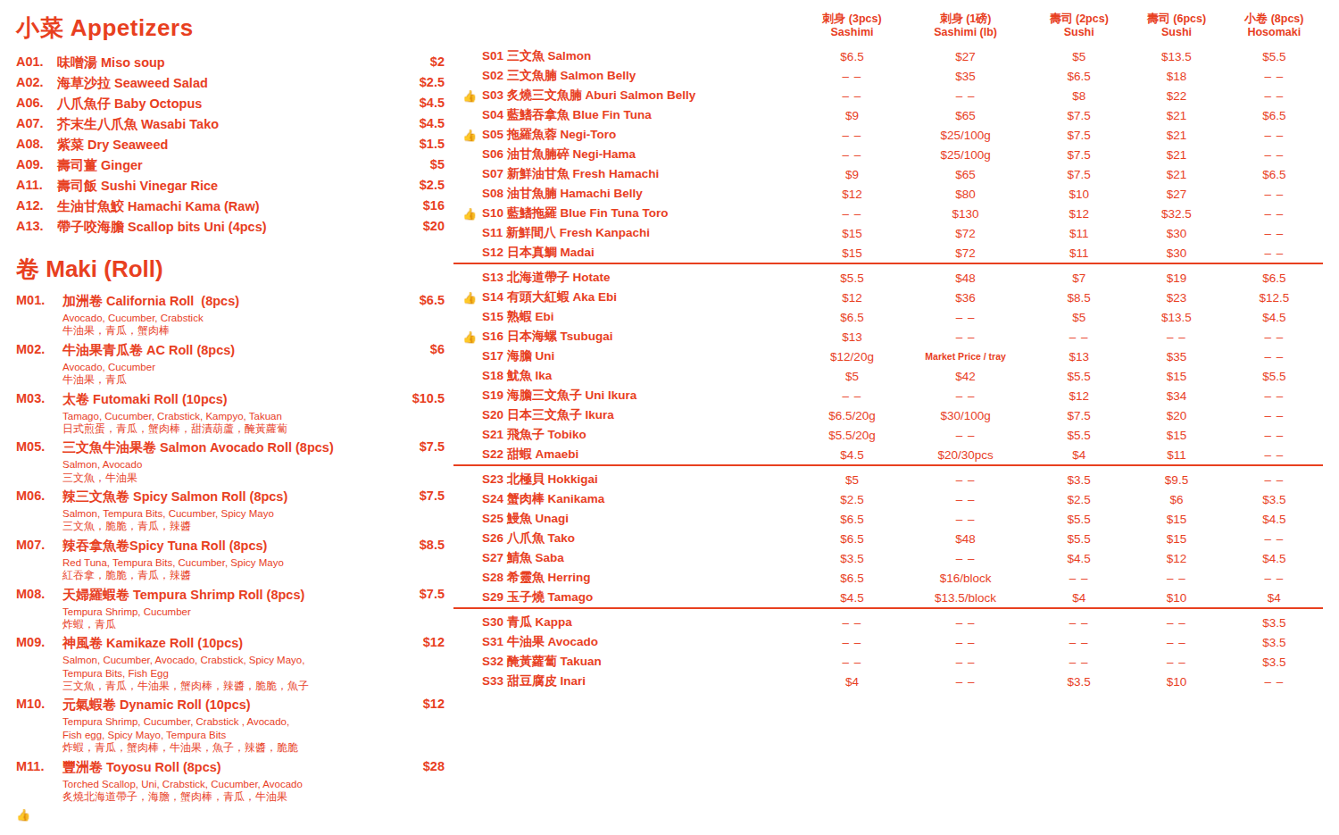小菜 Appetizers
| A01. | 味噌湯 Miso soup | $2 |
| A02. | 海草沙拉 Seaweed Salad | $2.5 |
| A06. | 八爪魚仔 Baby Octopus | $4.5 |
| A07. | 芥末生八爪魚 Wasabi Tako | $4.5 |
| A08. | 紫菜 Dry Seaweed | $1.5 |
| A09. | 壽司薑 Ginger | $5 |
| A11. | 壽司飯 Sushi Vinegar Rice | $2.5 |
| A12. | 生油甘魚鮫 Hamachi Kama (Raw) | $16 |
| A13. | 帶子咬海膽 Scallop bits Uni (4pcs) | $20 |
卷 Maki (Roll)
| M01. | 加洲卷 California Roll (8pcs) | $6.5 |
| | Avocado, Cucumber, Crabstick 牛油果，青瓜，蟹肉棒 |
| M02. | 牛油果青瓜卷 AC Roll (8pcs) | $6 |
| | Avocado, Cucumber 牛油果，青瓜 |
| M03. | 太卷 Futomaki Roll (10pcs) | $10.5 |
| | Tamago, Cucumber, Crabstick, Kampyo, Takuan 日式煎蛋，青瓜，蟹肉棒，甜漬葫蘆，醃黃蘿蔔 |
| M05. | 三文魚牛油果卷 Salmon Avocado Roll (8pcs) | $7.5 |
| | Salmon, Avocado 三文魚，牛油果 |
| M06. | 辣三文魚卷 Spicy Salmon Roll (8pcs) | $7.5 |
| | Salmon, Tempura Bits, Cucumber, Spicy Mayo 三文魚，脆脆，青瓜，辣醬 |
| M07. | 辣吞拿魚卷Spicy Tuna Roll (8pcs) | $8.5 |
| | Red Tuna, Tempura Bits, Cucumber, Spicy Mayo 紅吞拿，脆脆，青瓜，辣醬 |
| M08. | 天婦羅蝦卷 Tempura Shrimp Roll (8pcs) | $7.5 |
| | Tempura Shrimp, Cucumber 炸蝦，青瓜 |
| M09. | 神風卷 Kamikaze Roll (10pcs) | $12 |
| | Salmon, Cucumber, Avocado, Crabstick, Spicy Mayo, Tempura Bits, Fish Egg 三文魚，青瓜，牛油果，蟹肉棒，辣醬，脆脆，魚子 |
| M10. | 元氣蝦卷 Dynamic Roll (10pcs) | $12 |
| | Tempura Shrimp, Cucumber, Crabstick , Avocado, Fish egg, Spicy Mayo, Tempura Bits 炸蝦，青瓜，蟹肉棒，牛油果，魚子，辣醬，脆脆 |
| M11. | 豐洲卷 Toyosu Roll (8pcs) | $28 |
| | Torched Scallop, Uni, Crabstick, Cucumber, Avocado 炙燒北海道帶子，海膽，蟹肉棒，青瓜，牛油果 |
| 👍 | |
| | | 刺身 (3pcs) Sashimi | 刺身 (1磅) Sashimi (lb) | 壽司 (2pcs) Sushi | 壽司 (6pcs) Sushi | 小卷 (8pcs) Hosomaki |
| --- | --- | --- | --- | --- | --- | --- |
| | S01 三文魚 Salmon | $6.5 | $27 | $5 | $13.5 | $5.5 |
| | S02 三文魚腩 Salmon Belly | – – | $35 | $6.5 | $18 | – – |
| 👍 | S03 炙燒三文魚腩 Aburi Salmon Belly | – – | – – | $8 | $22 | – – |
| | S04 藍鰭吞拿魚 Blue Fin Tuna | $9 | $65 | $7.5 | $21 | $6.5 |
| 👍 | S05 拖羅魚蓉 Negi-Toro | – – | $25/100g | $7.5 | $21 | – – |
| | S06 油甘魚腩碎 Negi-Hama | – – | $25/100g | $7.5 | $21 | – – |
| | S07 新鮮油甘魚 Fresh Hamachi | $9 | $65 | $7.5 | $21 | $6.5 |
| | S08 油甘魚腩 Hamachi Belly | $12 | $80 | $10 | $27 | – – |
| 👍 | S10 藍鰭拖羅 Blue Fin Tuna Toro | – – | $130 | $12 | $32.5 | – – |
| | S11 新鮮間八 Fresh Kanpachi | $15 | $72 | $11 | $30 | – – |
| | S12 日本真鯛 Madai | $15 | $72 | $11 | $30 | – – |
| | S13 北海道帶子 Hotate | $5.5 | $48 | $7 | $19 | $6.5 |
| 👍 | S14 有頭大紅蝦 Aka Ebi | $12 | $36 | $8.5 | $23 | $12.5 |
| | S15 熟蝦 Ebi | $6.5 | – – | $5 | $13.5 | $4.5 |
| 👍 | S16 日本海螺 Tsubugai | $13 | – – | – – | – – | – – |
| | S17 海膽 Uni | $12/20g | Market Price / tray | $13 | $35 | – – |
| | S18 魷魚 Ika | $5 | $42 | $5.5 | $15 | $5.5 |
| | S19 海膽三文魚子 Uni Ikura | – – | – – | $12 | $34 | – – |
| | S20 日本三文魚子 Ikura | $6.5/20g | $30/100g | $7.5 | $20 | – – |
| | S21 飛魚子 Tobiko | $5.5/20g | – – | $5.5 | $15 | – – |
| | S22 甜蝦 Amaebi | $4.5 | $20/30pcs | $4 | $11 | – – |
| | S23 北極貝 Hokkigai | $5 | – – | $3.5 | $9.5 | – – |
| | S24 蟹肉棒 Kanikama | $2.5 | – – | $2.5 | $6 | $3.5 |
| | S25 鰻魚 Unagi | $6.5 | – – | $5.5 | $15 | $4.5 |
| | S26 八爪魚 Tako | $6.5 | $48 | $5.5 | $15 | – – |
| | S27 鯖魚 Saba | $3.5 | – – | $4.5 | $12 | $4.5 |
| | S28 希靈魚 Herring | $6.5 | $16/block | – – | – – | – – |
| | S29 玉子燒 Tamago | $4.5 | $13.5/block | $4 | $10 | $4 |
| | S30 青瓜 Kappa | – – | – – | – – | – – | $3.5 |
| | S31 牛油果 Avocado | – – | – – | – – | – – | $3.5 |
| | S32 醃黃蘿蔔 Takuan | – – | – – | – – | – – | $3.5 |
| | S33 甜豆腐皮 Inari | $4 | – – | $3.5 | $10 | – – |